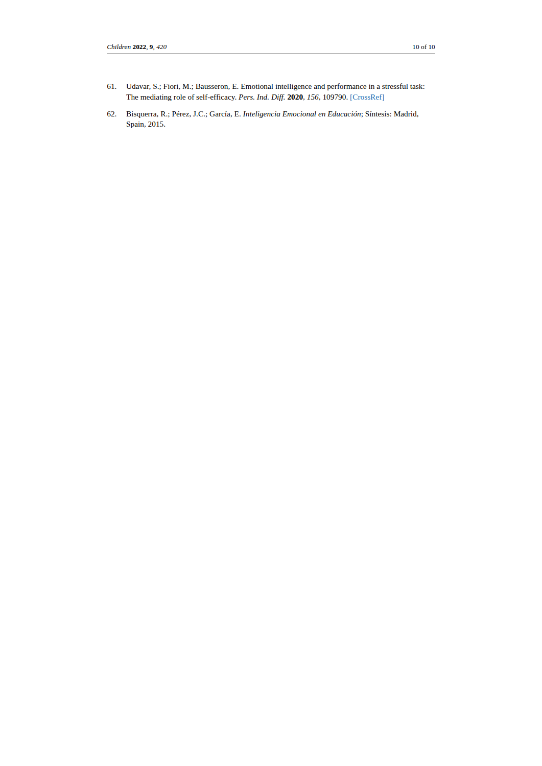Children 2022, 9, 420 10 of 10
Udavar, S.; Fiori, M.; Bausseron, E. Emotional intelligence and performance in a stressful task: The mediating role of self-efficacy. Pers. Ind. Diff. 2020, 156, 109790. [CrossRef]
Bisquerra, R.; Pérez, J.C.; García, E. Inteligencia Emocional en Educación; Síntesis: Madrid, Spain, 2015.